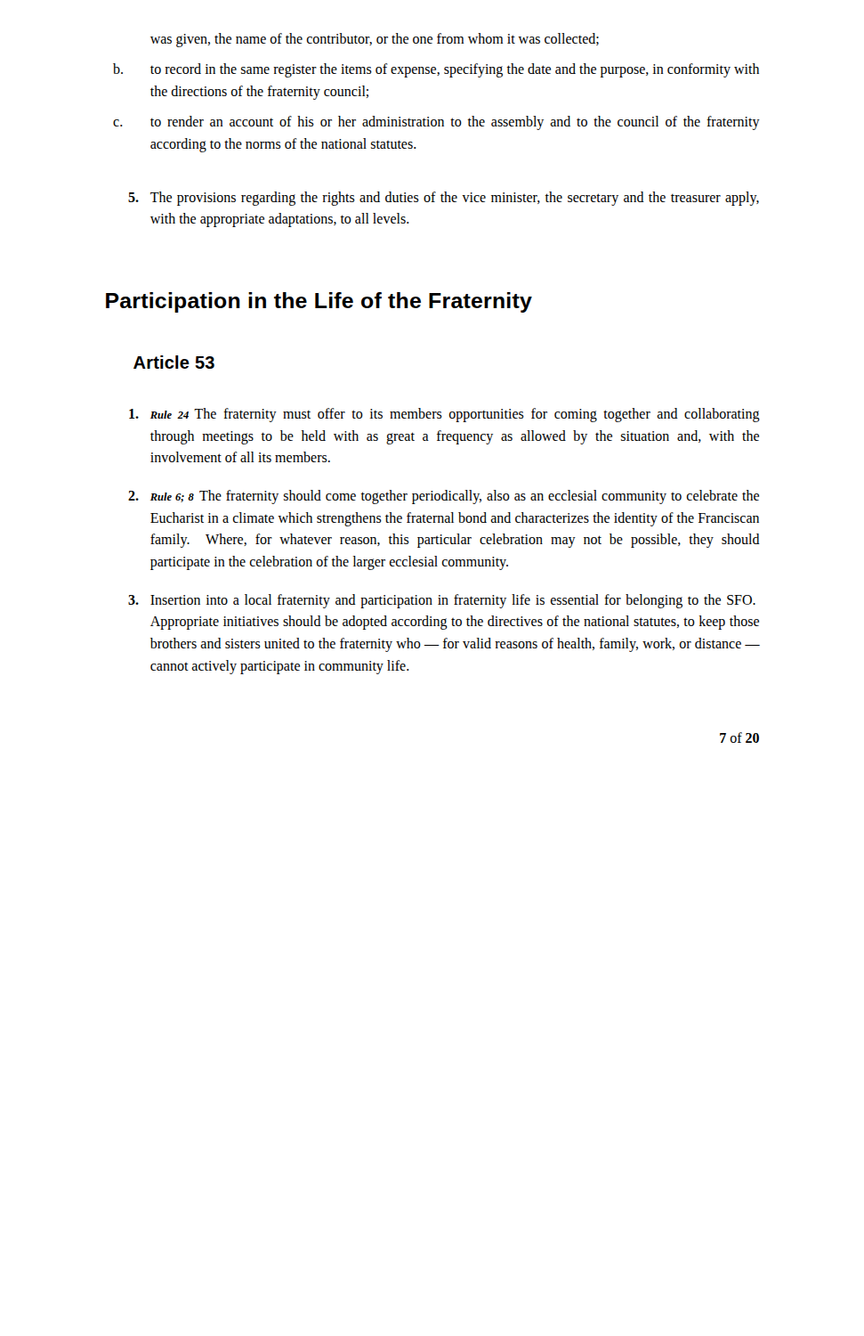was given, the name of the contributor, or the one from whom it was collected;
b. to record in the same register the items of expense, specifying the date and the purpose, in conformity with the directions of the fraternity council;
c. to render an account of his or her administration to the assembly and to the council of the fraternity according to the norms of the national statutes.
5. The provisions regarding the rights and duties of the vice minister, the secretary and the treasurer apply, with the appropriate adaptations, to all levels.
Participation in the Life of the Fraternity
Article 53
1. Rule 24 The fraternity must offer to its members opportunities for coming together and collaborating through meetings to be held with as great a frequency as allowed by the situation and, with the involvement of all its members.
2. Rule 6; 8 The fraternity should come together periodically, also as an ecclesial community to celebrate the Eucharist in a climate which strengthens the fraternal bond and characterizes the identity of the Franciscan family. Where, for whatever reason, this particular celebration may not be possible, they should participate in the celebration of the larger ecclesial community.
3. Insertion into a local fraternity and participation in fraternity life is essential for belonging to the SFO. Appropriate initiatives should be adopted according to the directives of the national statutes, to keep those brothers and sisters united to the fraternity who — for valid reasons of health, family, work, or distance — cannot actively participate in community life.
7 of 20